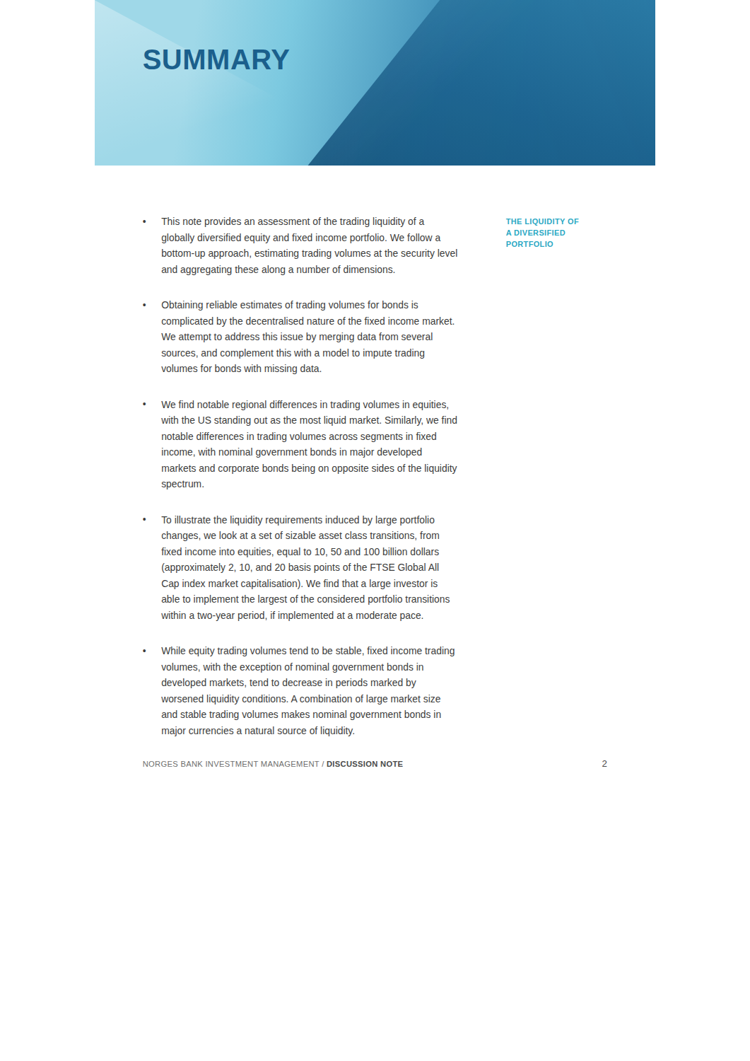Summary
This note provides an assessment of the trading liquidity of a globally diversified equity and fixed income portfolio. We follow a bottom-up approach, estimating trading volumes at the security level and aggregating these along a number of dimensions.
Obtaining reliable estimates of trading volumes for bonds is complicated by the decentralised nature of the fixed income market. We attempt to address this issue by merging data from several sources, and complement this with a model to impute trading volumes for bonds with missing data.
We find notable regional differences in trading volumes in equities, with the US standing out as the most liquid market. Similarly, we find notable differences in trading volumes across segments in fixed income, with nominal government bonds in major developed markets and corporate bonds being on opposite sides of the liquidity spectrum.
To illustrate the liquidity requirements induced by large portfolio changes, we look at a set of sizable asset class transitions, from fixed income into equities, equal to 10, 50 and 100 billion dollars (approximately 2, 10, and 20 basis points of the FTSE Global All Cap index market capitalisation). We find that a large investor is able to implement the largest of the considered portfolio transitions within a two-year period, if implemented at a moderate pace.
While equity trading volumes tend to be stable, fixed income trading volumes, with the exception of nominal government bonds in developed markets, tend to decrease in periods marked by worsened liquidity conditions. A combination of large market size and stable trading volumes makes nominal government bonds in major currencies a natural source of liquidity.
The liquidity of
a diversified
portfolio
Norges Bank Investment Management / Discussion Note
2